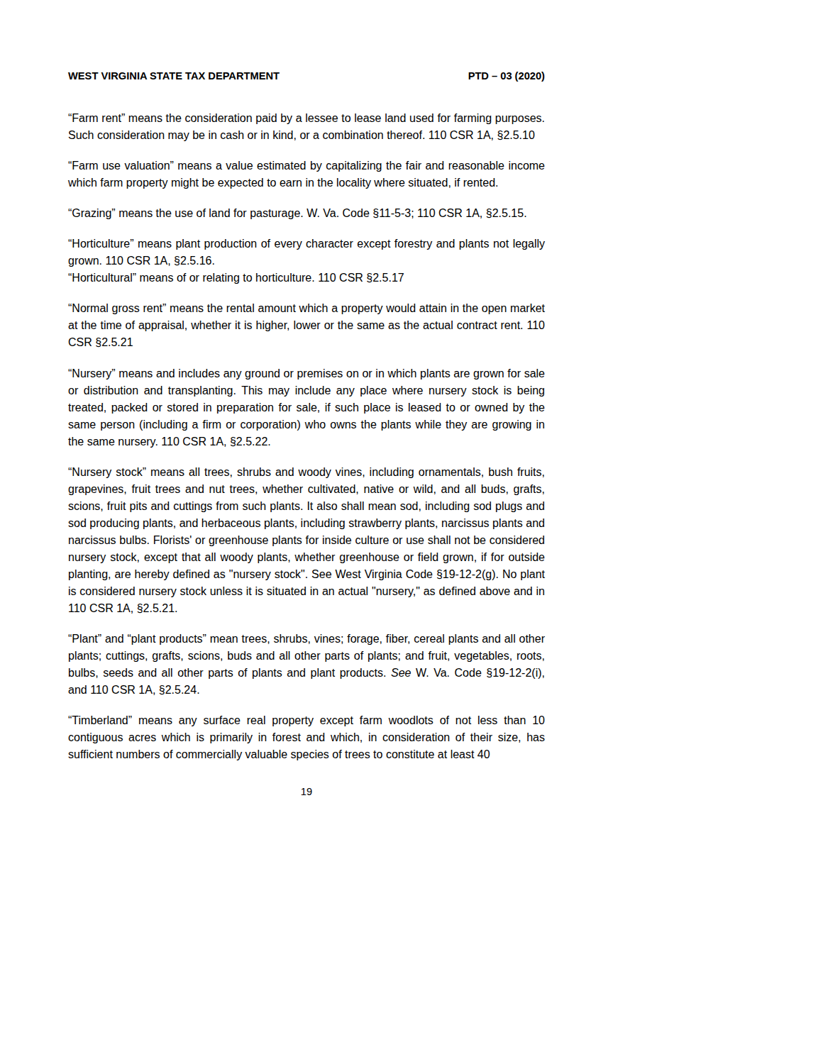WEST VIRGINIA STATE TAX DEPARTMENT PTD – 03 (2020)
“Farm rent” means the consideration paid by a lessee to lease land used for farming purposes. Such consideration may be in cash or in kind, or a combination thereof. 110 CSR 1A, §2.5.10
“Farm use valuation” means a value estimated by capitalizing the fair and reasonable income which farm property might be expected to earn in the locality where situated, if rented.
“Grazing” means the use of land for pasturage. W. Va. Code §11-5-3; 110 CSR 1A, §2.5.15.
“Horticulture” means plant production of every character except forestry and plants not legally grown. 110 CSR 1A, §2.5.16.
“Horticultural” means of or relating to horticulture. 110 CSR §2.5.17
“Normal gross rent” means the rental amount which a property would attain in the open market at the time of appraisal, whether it is higher, lower or the same as the actual contract rent. 110 CSR §2.5.21
“Nursery” means and includes any ground or premises on or in which plants are grown for sale or distribution and transplanting. This may include any place where nursery stock is being treated, packed or stored in preparation for sale, if such place is leased to or owned by the same person (including a firm or corporation) who owns the plants while they are growing in the same nursery. 110 CSR 1A, §2.5.22.
“Nursery stock” means all trees, shrubs and woody vines, including ornamentals, bush fruits, grapevines, fruit trees and nut trees, whether cultivated, native or wild, and all buds, grafts, scions, fruit pits and cuttings from such plants. It also shall mean sod, including sod plugs and sod producing plants, and herbaceous plants, including strawberry plants, narcissus plants and narcissus bulbs. Florists' or greenhouse plants for inside culture or use shall not be considered nursery stock, except that all woody plants, whether greenhouse or field grown, if for outside planting, are hereby defined as "nursery stock". See West Virginia Code §19-12-2(g). No plant is considered nursery stock unless it is situated in an actual "nursery," as defined above and in 110 CSR 1A, §2.5.21.
“Plant” and “plant products” mean trees, shrubs, vines; forage, fiber, cereal plants and all other plants; cuttings, grafts, scions, buds and all other parts of plants; and fruit, vegetables, roots, bulbs, seeds and all other parts of plants and plant products. See W. Va. Code §19-12-2(i), and 110 CSR 1A, §2.5.24.
“Timberland” means any surface real property except farm woodlots of not less than 10 contiguous acres which is primarily in forest and which, in consideration of their size, has sufficient numbers of commercially valuable species of trees to constitute at least 40
19